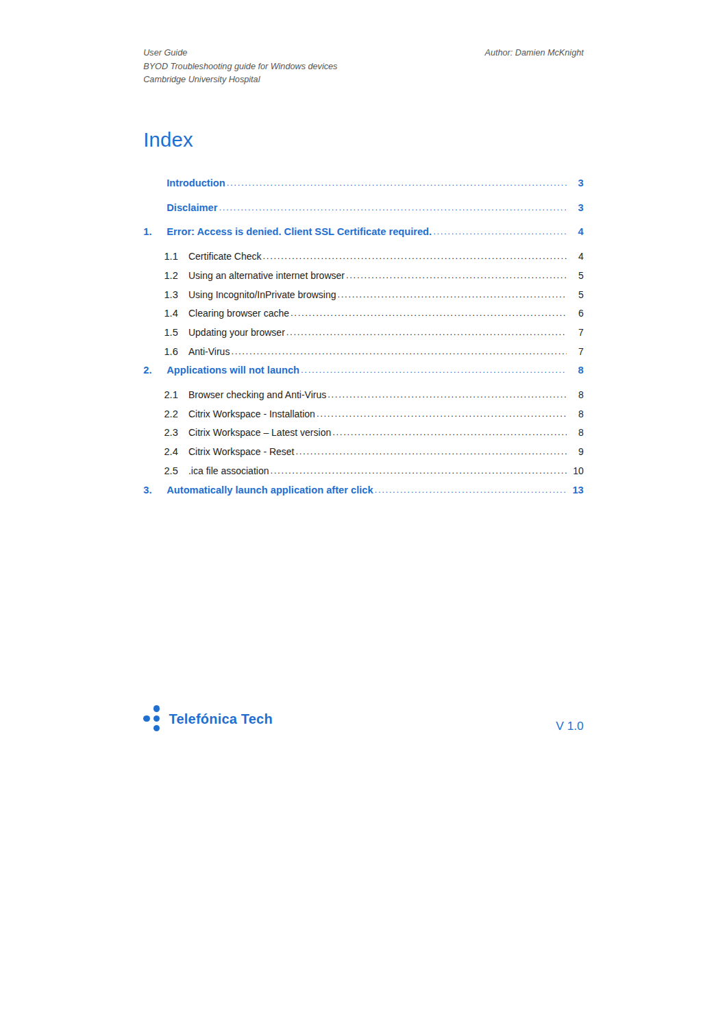User Guide Author: Damien McKnight
BYOD Troubleshooting guide for Windows devices
Cambridge University Hospital
Index
Introduction .................................................................................................................. 3
Disclaimer .................................................................................................................... 3
1. Error: Access is denied. Client SSL Certificate required. ........................................ 4
1.1 Certificate Check ................................................................................................ 4
1.2 Using an alternative internet browser ............................................................... 5
1.3 Using Incognito/InPrivate browsing .................................................................. 5
1.4 Clearing browser cache ....................................................................................... 6
1.5 Updating your browser ........................................................................................ 7
1.6 Anti-Virus ........................................................................................................... 7
2. Applications will not launch ..................................................................................... 8
2.1 Browser checking and Anti-Virus ......................................................................... 8
2.2 Citrix Workspace - Installation ............................................................................ 8
2.3 Citrix Workspace – Latest version ..................................................................... 8
2.4 Citrix Workspace - Reset .................................................................................... 9
2.5 .ica file association ............................................................................................. 10
3. Automatically launch application after click ......................................................... 13
Telefónica Tech
V 1.0